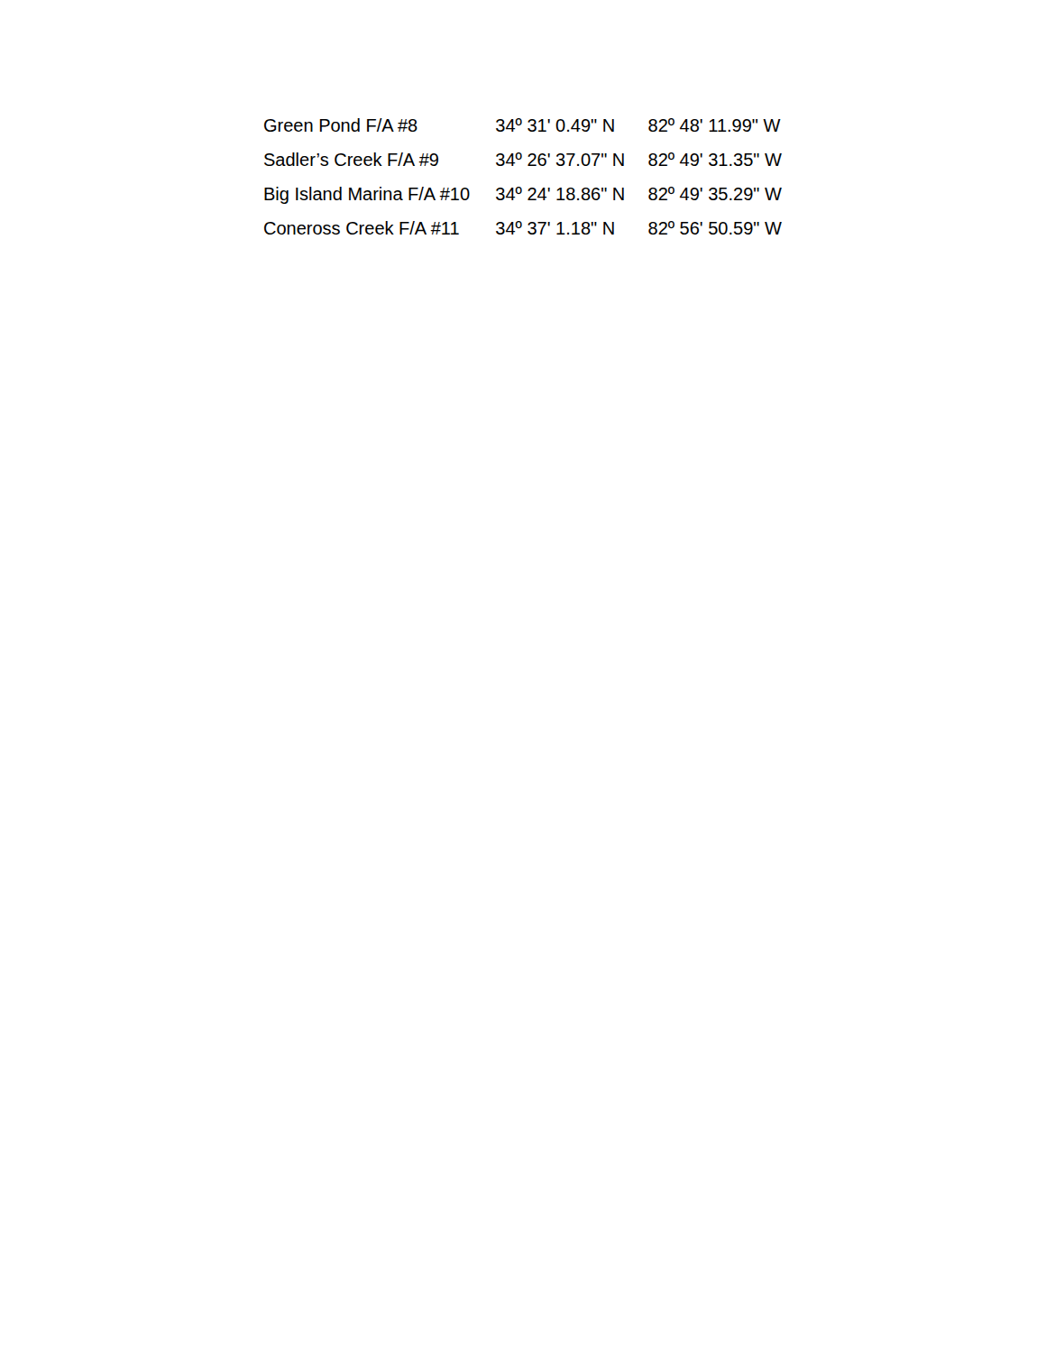| Green Pond F/A #8 | 34º 31' 0.49" N | 82º 48' 11.99" W |
| Sadler’s Creek F/A #9 | 34º 26' 37.07" N | 82º 49' 31.35" W |
| Big Island Marina F/A #10 | 34º 24' 18.86" N | 82º 49' 35.29" W |
| Coneross Creek F/A #11 | 34º 37' 1.18" N | 82º 56' 50.59" W |